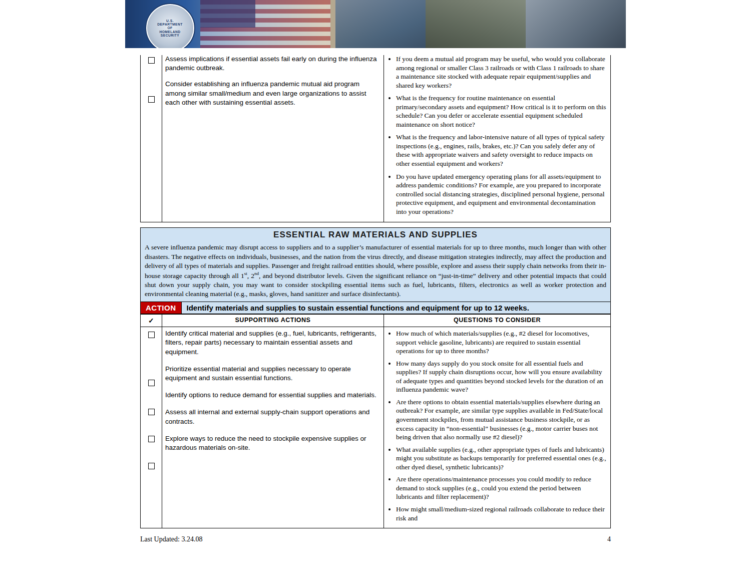U.S.
DEPARTMENT
OF
HOMELAND
SECURITY
| | Assess implications if essential assets fail early on during the influenza pandemic outbreak. Consider establishing an influenza pandemic mutual aid program among similar small/medium and even large organizations to assist each other with sustaining essential assets. | If you deem a mutual aid program may be useful, who would you collaborate among regional or smaller Class 3 railroads or with Class 1 railroads to share a maintenance site stocked with adequate repair equipment/supplies and shared key workers? What is the frequency for routine maintenance on essential primary/secondary assets and equipment? How critical is it to perform on this schedule? Can you defer or accelerate essential equipment scheduled maintenance on short notice? What is the frequency and labor-intensive nature of all types of typical safety inspections (e.g., engines, rails, brakes, etc.)? Can you safely defer any of these with appropriate waivers and safety oversight to reduce impacts on other essential equipment and workers? Do you have updated emergency operating plans for all assets/equipment to address pandemic conditions? For example, are you prepared to incorporate controlled social distancing strategies, disciplined personal hygiene, personal protective equipment, and equipment and environmental decontamination into your operations? |
ESSENTIAL RAW MATERIALS AND SUPPLIES
A severe influenza pandemic may disrupt access to suppliers and to a supplier’s manufacturer of essential materials for up to three months, much longer than with other disasters. The negative effects on individuals, businesses, and the nation from the virus directly, and disease mitigation strategies indirectly, may affect the production and delivery of all types of materials and supplies. Passenger and freight railroad entities should, where possible, explore and assess their supply chain networks from their in-house storage capacity through all 1st, 2nd, and beyond distributor levels. Given the significant reliance on “just-in-time” delivery and other potential impacts that could shut down your supply chain, you may want to consider stockpiling essential items such as fuel, lubricants, filters, electronics as well as worker protection and environmental cleaning material (e.g., masks, gloves, hand sanitizer and surface disinfectants).
ACTION
Identify materials and supplies to sustain essential functions and equipment for up to 12 weeks.
| ✓ | SUPPORTING ACTIONS | QUESTIONS TO CONSIDER |
| --- | --- | --- |
| | Identify critical material and supplies (e.g., fuel, lubricants, refrigerants, filters, repair parts) necessary to maintain essential assets and equipment. Prioritize essential material and supplies necessary to operate equipment and sustain essential functions. Identify options to reduce demand for essential supplies and materials. Assess all internal and external supply-chain support operations and contracts. Explore ways to reduce the need to stockpile expensive supplies or hazardous materials on-site. | How much of which materials/supplies (e.g., #2 diesel for locomotives, support vehicle gasoline, lubricants) are required to sustain essential operations for up to three months? How many days supply do you stock onsite for all essential fuels and supplies? If supply chain disruptions occur, how will you ensure availability of adequate types and quantities beyond stocked levels for the duration of an influenza pandemic wave? Are there options to obtain essential materials/supplies elsewhere during an outbreak? For example, are similar type supplies available in Fed/State/local government stockpiles, from mutual assistance business stockpile, or as excess capacity in “non-essential” businesses (e.g., motor carrier buses not being driven that also normally use #2 diesel)? What available supplies (e.g., other appropriate types of fuels and lubricants) might you substitute as backups temporarily for preferred essential ones (e.g., other dyed diesel, synthetic lubricants)? Are there operations/maintenance processes you could modify to reduce demand to stock supplies (e.g., could you extend the period between lubricants and filter replacement)? How might small/medium-sized regional railroads collaborate to reduce their risk and |
Last Updated: 3.24.08
4